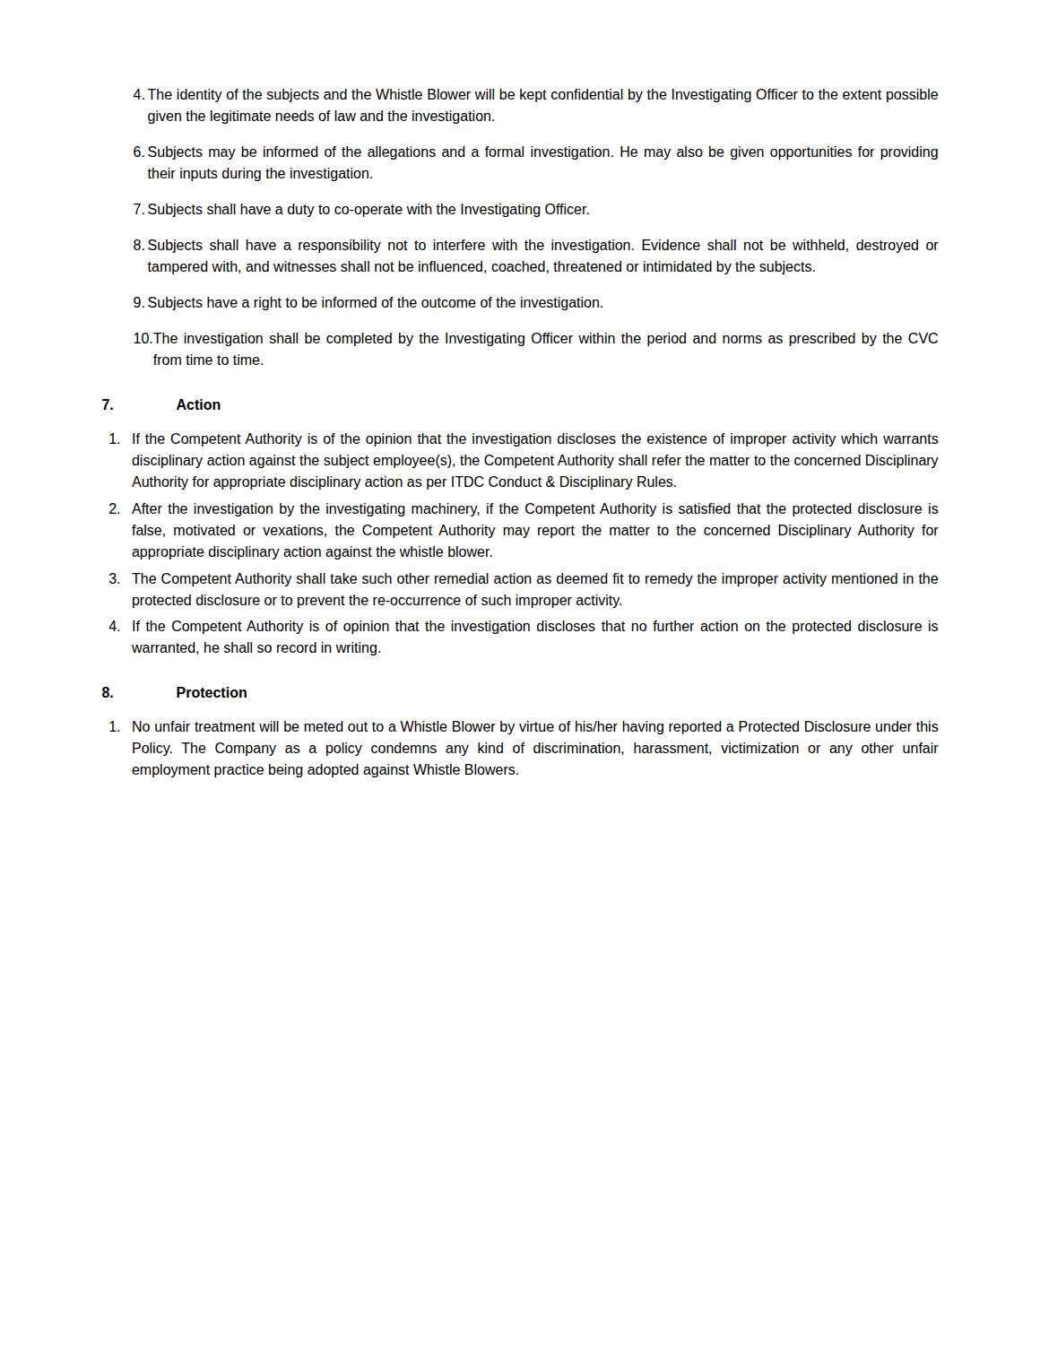4. The identity of the subjects and the Whistle Blower will be kept confidential by the Investigating Officer to the extent possible given the legitimate needs of law and the investigation.
6. Subjects may be informed of the allegations and a formal investigation. He may also be given opportunities for providing their inputs during the investigation.
7. Subjects shall have a duty to co-operate with the Investigating Officer.
8. Subjects shall have a responsibility not to interfere with the investigation. Evidence shall not be withheld, destroyed or tampered with, and witnesses shall not be influenced, coached, threatened or intimidated by the subjects.
9. Subjects have a right to be informed of the outcome of the investigation.
10. The investigation shall be completed by the Investigating Officer within the period and norms as prescribed by the CVC from time to time.
7. Action
If the Competent Authority is of the opinion that the investigation discloses the existence of improper activity which warrants disciplinary action against the subject employee(s), the Competent Authority shall refer the matter to the concerned Disciplinary Authority for appropriate disciplinary action as per ITDC Conduct & Disciplinary Rules.
After the investigation by the investigating machinery, if the Competent Authority is satisfied that the protected disclosure is false, motivated or vexations, the Competent Authority may report the matter to the concerned Disciplinary Authority for appropriate disciplinary action against the whistle blower.
The Competent Authority shall take such other remedial action as deemed fit to remedy the improper activity mentioned in the protected disclosure or to prevent the re-occurrence of such improper activity.
If the Competent Authority is of opinion that the investigation discloses that no further action on the protected disclosure is warranted, he shall so record in writing.
8. Protection
No unfair treatment will be meted out to a Whistle Blower by virtue of his/her having reported a Protected Disclosure under this Policy. The Company as a policy condemns any kind of discrimination, harassment, victimization or any other unfair employment practice being adopted against Whistle Blowers.